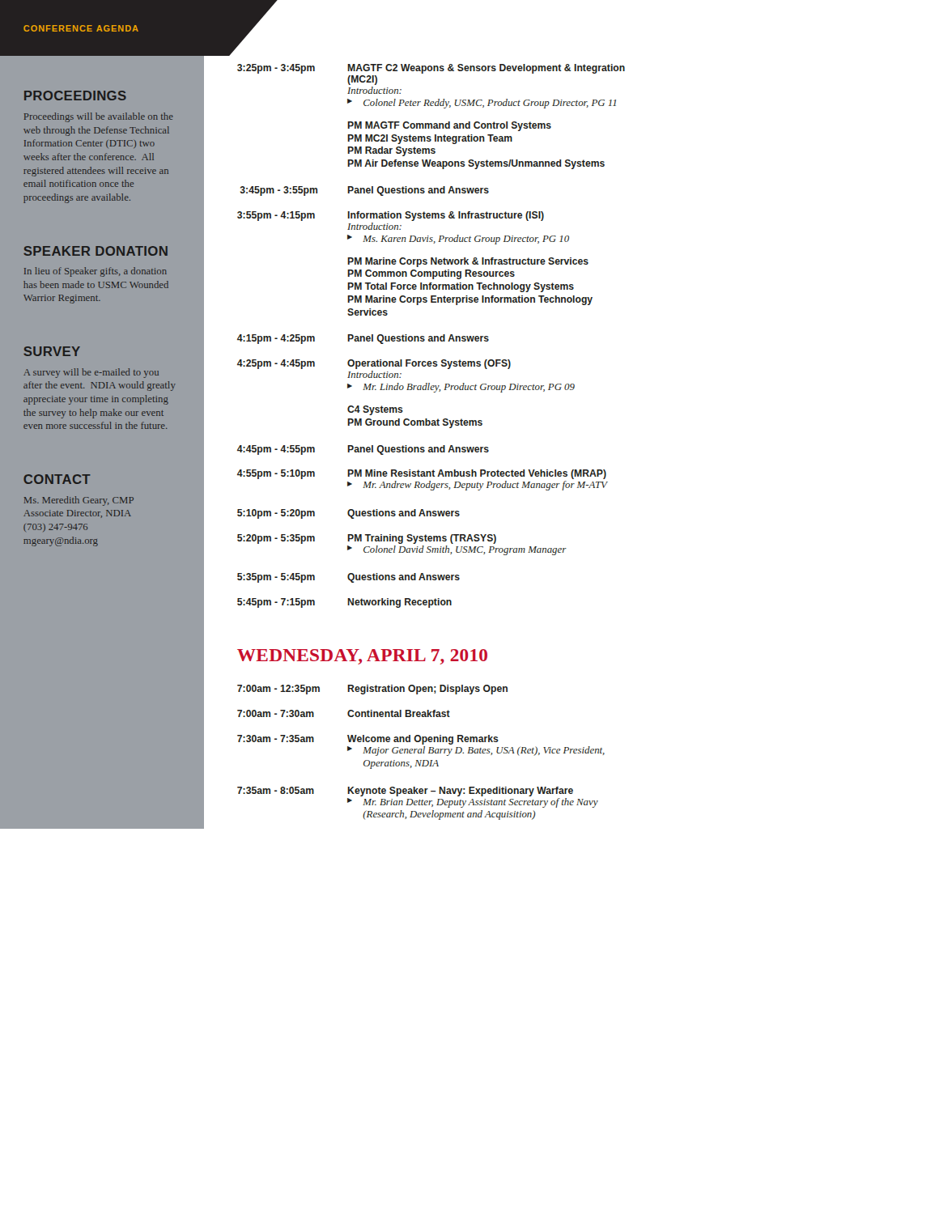Conference Agenda
Proceedings
Proceedings will be available on the web through the Defense Technical Information Center (DTIC) two weeks after the conference. All registered attendees will receive an email notification once the proceedings are available.
Speaker Donation
In lieu of Speaker gifts, a donation has been made to USMC Wounded Warrior Regiment.
Survey
A survey will be e-mailed to you after the event. NDIA would greatly appreciate your time in completing the survey to help make our event even more successful in the future.
Contact
Ms. Meredith Geary, CMP
Associate Director, NDIA
(703) 247-9476
mgeary@ndia.org
| 3:25pm - 3:45pm | MAGTF C2 Weapons & Sensors Development & Integration (MC2I) Introduction: Colonel Peter Reddy, USMC, Product Group Director, PG 11 PM MAGTF Command and Control Systems PM MC2I Systems Integration Team PM Radar Systems PM Air Defense Weapons Systems/Unmanned Systems |
| 3:45pm - 3:55pm | Panel Questions and Answers |
| 3:55pm - 4:15pm | Information Systems & Infrastructure (ISI) Introduction: Ms. Karen Davis, Product Group Director, PG 10 PM Marine Corps Network & Infrastructure Services PM Common Computing Resources PM Total Force Information Technology Systems PM Marine Corps Enterprise Information Technology Services |
| 4:15pm - 4:25pm | Panel Questions and Answers |
| 4:25pm - 4:45pm | Operational Forces Systems (OFS) Introduction: Mr. Lindo Bradley, Product Group Director, PG 09 C4 Systems PM Ground Combat Systems |
| 4:45pm - 4:55pm | Panel Questions and Answers |
| 4:55pm - 5:10pm | PM Mine Resistant Ambush Protected Vehicles (MRAP) Mr. Andrew Rodgers, Deputy Product Manager for M-ATV |
| 5:10pm - 5:20pm | Questions and Answers |
| 5:20pm - 5:35pm | PM Training Systems (TRASYS) Colonel David Smith, USMC, Program Manager |
| 5:35pm - 5:45pm | Questions and Answers |
| 5:45pm - 7:15pm | Networking Reception |
WEDNESDAY, APRIL 7, 2010
| 7:00am - 12:35pm | Registration Open; Displays Open |
| 7:00am - 7:30am | Continental Breakfast |
| 7:30am - 7:35am | Welcome and Opening Remarks Major General Barry D. Bates, USA (Ret), Vice President, Operations, NDIA |
| 7:35am - 8:05am | Keynote Speaker – Navy: Expeditionary Warfare Mr. Brian Detter, Deputy Assistant Secretary of the Navy (Research, Development and Acquisition) |